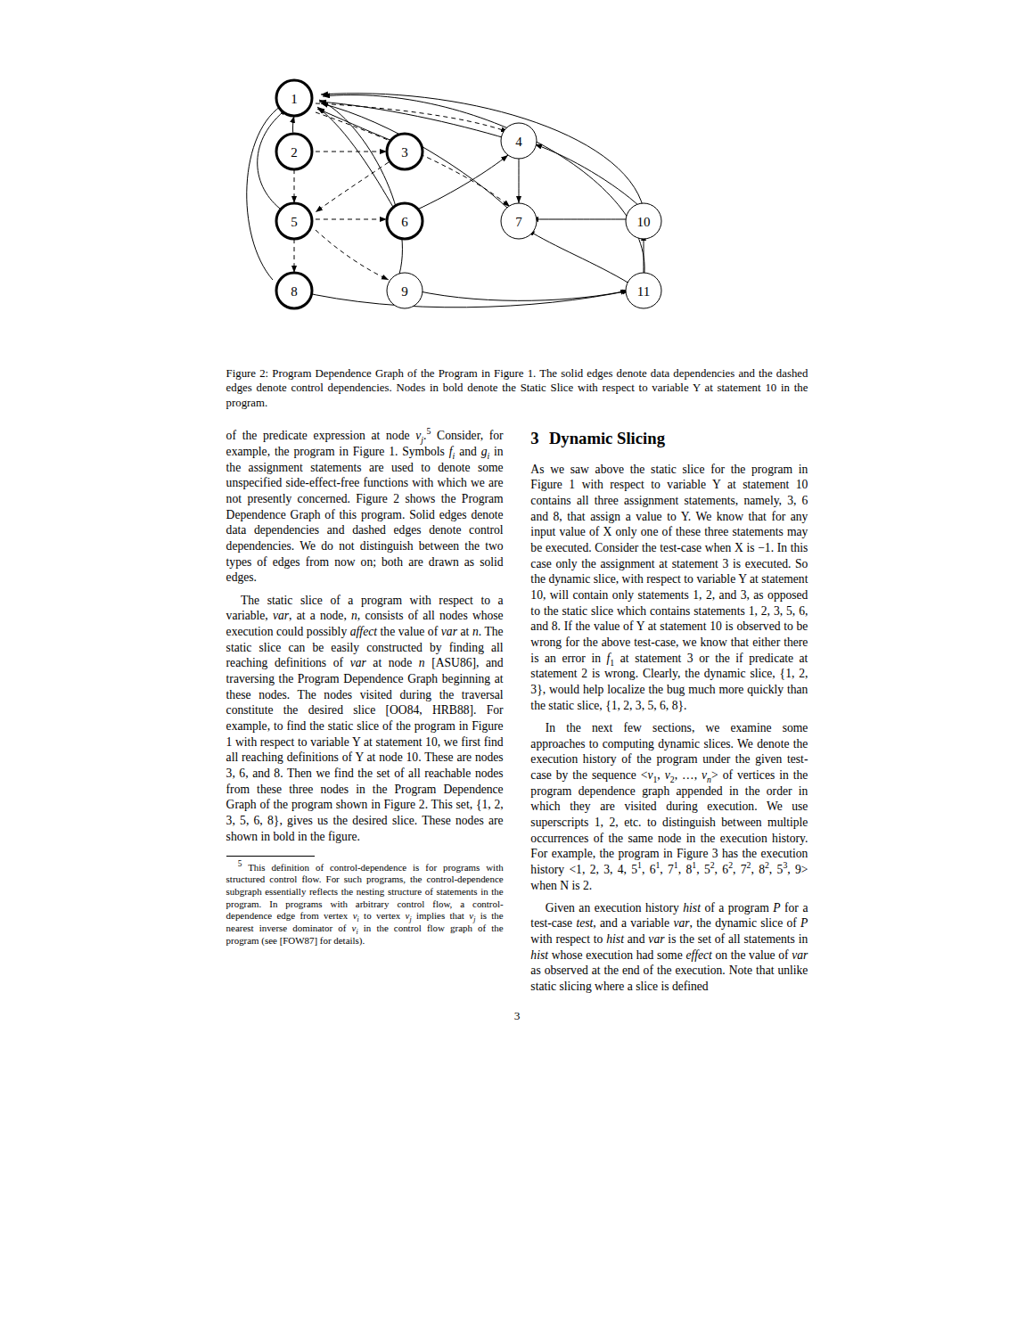1 2 3 4 5 6 7 10 8 9 11
Figure 2: Program Dependence Graph of the Program in Figure 1. The solid edges denote data dependencies and the dashed edges denote control dependencies. Nodes in bold denote the Static Slice with respect to variable Y at statement 10 in the program.
of the predicate expression at node vj.5 Consider, for example, the program in Figure 1. Symbols fi and gi in the assignment statements are used to denote some unspecified side-effect-free functions with which we are not presently concerned. Figure 2 shows the Program Dependence Graph of this program. Solid edges denote data dependencies and dashed edges denote control dependencies. We do not distinguish between the two types of edges from now on; both are drawn as solid edges.
The static slice of a program with respect to a variable, var, at a node, n, consists of all nodes whose execution could possibly affect the value of var at n. The static slice can be easily constructed by finding all reaching definitions of var at node n [ASU86], and traversing the Program Dependence Graph beginning at these nodes. The nodes visited during the traversal constitute the desired slice [OO84, HRB88]. For example, to find the static slice of the program in Figure 1 with respect to variable Y at statement 10, we first find all reaching definitions of Y at node 10. These are nodes 3, 6, and 8. Then we find the set of all reachable nodes from these three nodes in the Program Dependence Graph of the program shown in Figure 2. This set, {1, 2, 3, 5, 6, 8}, gives us the desired slice. These nodes are shown in bold in the figure.
5 This definition of control-dependence is for programs with structured control flow. For such programs, the control-dependence subgraph essentially reflects the nesting structure of statements in the program. In programs with arbitrary control flow, a control-dependence edge from vertex vi to vertex vj implies that vj is the nearest inverse dominator of vi in the control flow graph of the program (see [FOW87] for details).
3 Dynamic Slicing
As we saw above the static slice for the program in Figure 1 with respect to variable Y at statement 10 contains all three assignment statements, namely, 3, 6 and 8, that assign a value to Y. We know that for any input value of X only one of these three statements may be executed. Consider the test-case when X is −1. In this case only the assignment at statement 3 is executed. So the dynamic slice, with respect to variable Y at statement 10, will contain only statements 1, 2, and 3, as opposed to the static slice which contains statements 1, 2, 3, 5, 6, and 8. If the value of Y at statement 10 is observed to be wrong for the above test-case, we know that either there is an error in f1 at statement 3 or the if predicate at statement 2 is wrong. Clearly, the dynamic slice, {1, 2, 3}, would help localize the bug much more quickly than the static slice, {1, 2, 3, 5, 6, 8}.
In the next few sections, we examine some approaches to computing dynamic slices. We denote the execution history of the program under the given test-case by the sequence <v1, v2, …, vn> of vertices in the program dependence graph appended in the order in which they are visited during execution. We use superscripts 1, 2, etc. to distinguish between multiple occurrences of the same node in the execution history. For example, the program in Figure 3 has the execution history <1, 2, 3, 4, 51, 61, 71, 81, 52, 62, 72, 82, 53, 9> when N is 2.
Given an execution history hist of a program P for a test-case test, and a variable var, the dynamic slice of P with respect to hist and var is the set of all statements in hist whose execution had some effect on the value of var as observed at the end of the execution. Note that unlike static slicing where a slice is defined
3